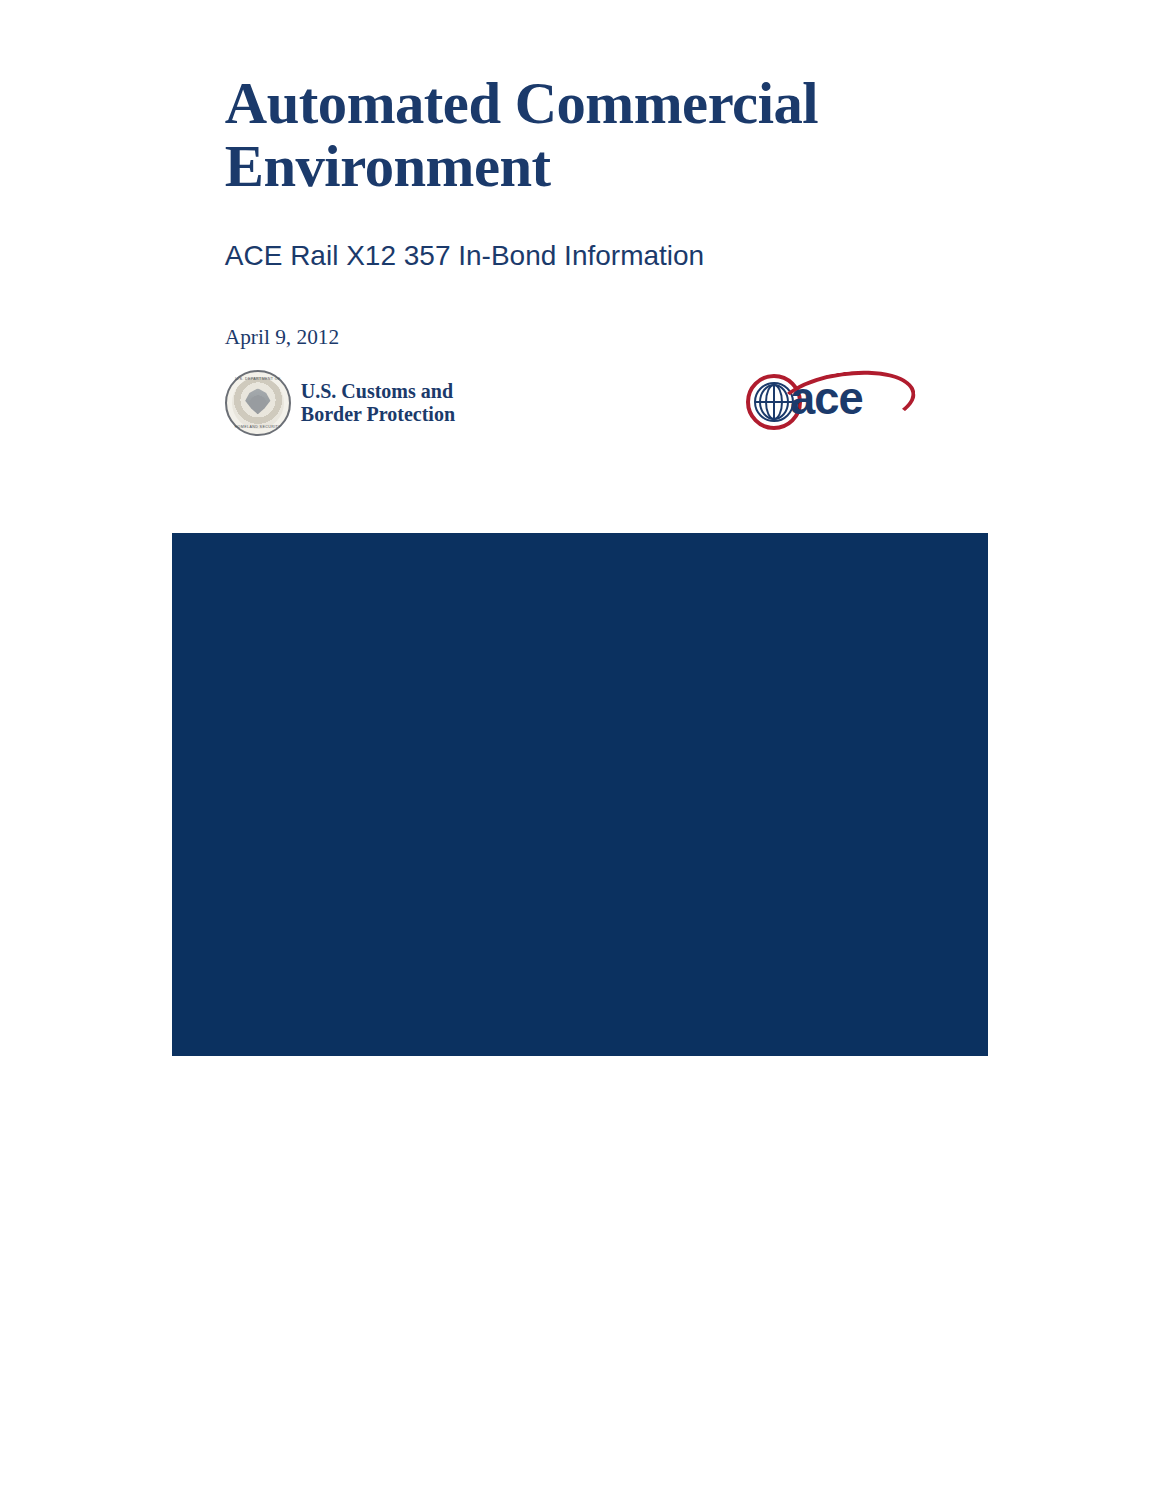Automated Commercial Environment
ACE Rail X12 357 In-Bond Information
April 9, 2012
U.S. Department of Homeland Security
U.S. Customs and Border Protection
ace